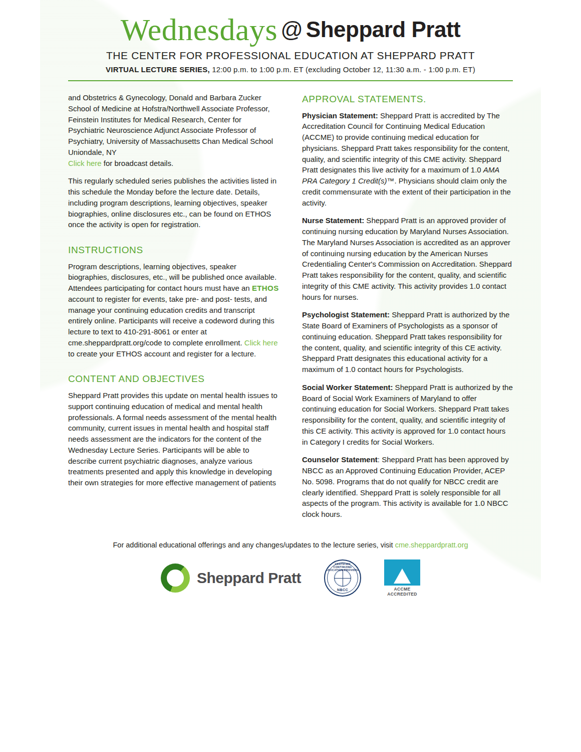Wednesdays@Sheppard Pratt
The Center for Professional Education at Sheppard Pratt
VIRTUAL LECTURE SERIES, 12:00 p.m. to 1:00 p.m. ET (excluding October 12, 11:30 a.m. - 1:00 p.m. ET)
and Obstetrics & Gynecology, Donald and Barbara Zucker School of Medicine at Hofstra/Northwell Associate Professor, Feinstein Institutes for Medical Research, Center for Psychiatric Neuroscience Adjunct Associate Professor of Psychiatry, University of Massachusetts Chan Medical School
Uniondale, NY
Click here for broadcast details.
This regularly scheduled series publishes the activities listed in this schedule the Monday before the lecture date. Details, including program descriptions, learning objectives, speaker biographies, online disclosures etc., can be found on ETHOS once the activity is open for registration.
Instructions
Program descriptions, learning objectives, speaker biographies, disclosures, etc., will be published once available. Attendees participating for contact hours must have an ETHOS account to register for events, take pre- and post- tests, and manage your continuing education credits and transcript entirely online. Participants will receive a codeword during this lecture to text to 410-291-8061 or enter at cme.sheppardpratt.org/code to complete enrollment. Click here to create your ETHOS account and register for a lecture.
Content and Objectives
Sheppard Pratt provides this update on mental health issues to support continuing education of medical and mental health professionals. A formal needs assessment of the mental health community, current issues in mental health and hospital staff needs assessment are the indicators for the content of the Wednesday Lecture Series. Participants will be able to describe current psychiatric diagnoses, analyze various treatments presented and apply this knowledge in developing their own strategies for more effective management of patients
Approval Statements.
Physician Statement: Sheppard Pratt is accredited by The Accreditation Council for Continuing Medical Education (ACCME) to provide continuing medical education for physicians. Sheppard Pratt takes responsibility for the content, quality, and scientific integrity of this CME activity. Sheppard Pratt designates this live activity for a maximum of 1.0 AMA PRA Category 1 Credit(s)™. Physicians should claim only the credit commensurate with the extent of their participation in the activity.
Nurse Statement: Sheppard Pratt is an approved provider of continuing nursing education by Maryland Nurses Association. The Maryland Nurses Association is accredited as an approver of continuing nursing education by the American Nurses Credentialing Center's Commission on Accreditation. Sheppard Pratt takes responsibility for the content, quality, and scientific integrity of this CME activity. This activity provides 1.0 contact hours for nurses.
Psychologist Statement: Sheppard Pratt is authorized by the State Board of Examiners of Psychologists as a sponsor of continuing education. Sheppard Pratt takes responsibility for the content, quality, and scientific integrity of this CE activity. Sheppard Pratt designates this educational activity for a maximum of 1.0 contact hours for Psychologists.
Social Worker Statement: Sheppard Pratt is authorized by the Board of Social Work Examiners of Maryland to offer continuing education for Social Workers. Sheppard Pratt takes responsibility for the content, quality, and scientific integrity of this CE activity. This activity is approved for 1.0 contact hours in Category I credits for Social Workers.
Counselor Statement: Sheppard Pratt has been approved by NBCC as an Approved Continuing Education Provider, ACEP No. 5098. Programs that do not qualify for NBCC credit are clearly identified. Sheppard Pratt is solely responsible for all aspects of the program. This activity is available for 1.0 NBCC clock hours.
For additional educational offerings and any changes/updates to the lecture series, visit cme.sheppardpratt.org
Sheppard Pratt
CERTIFIED CONTINUING EDUCATION PROVIDER
NBCC
™
ACCME ACCREDITED